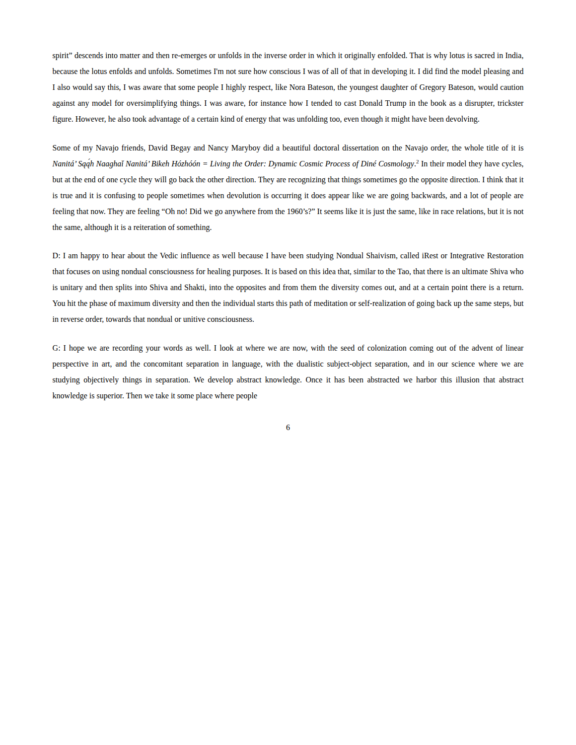spirit” descends into matter and then re-emerges or unfolds in the inverse order in which it originally enfolded. That is why lotus is sacred in India, because the lotus enfolds and unfolds. Sometimes I'm not sure how conscious I was of all of that in developing it. I did find the model pleasing and I also would say this, I was aware that some people I highly respect, like Nora Bateson, the youngest daughter of Gregory Bateson, would caution against any model for oversimplifying things. I was aware, for instance how I tended to cast Donald Trump in the book as a disrupter, trickster figure. However, he also took advantage of a certain kind of energy that was unfolding too, even though it might have been devolving.
Some of my Navajo friends, David Begay and Nancy Maryboy did a beautiful doctoral dissertation on the Navajo order, the whole title of it is Nanitá’ Sąą́h Naaghaǐ Nanitá’ Bikeh Hózhóón = Living the Order: Dynamic Cosmic Process of Diné Cosmology.2 In their model they have cycles, but at the end of one cycle they will go back the other direction. They are recognizing that things sometimes go the opposite direction. I think that it is true and it is confusing to people sometimes when devolution is occurring it does appear like we are going backwards, and a lot of people are feeling that now. They are feeling “Oh no! Did we go anywhere from the 1960’s?” It seems like it is just the same, like in race relations, but it is not the same, although it is a reiteration of something.
D: I am happy to hear about the Vedic influence as well because I have been studying Nondual Shaivism, called iRest or Integrative Restoration that focuses on using nondual consciousness for healing purposes. It is based on this idea that, similar to the Tao, that there is an ultimate Shiva who is unitary and then splits into Shiva and Shakti, into the opposites and from them the diversity comes out, and at a certain point there is a return. You hit the phase of maximum diversity and then the individual starts this path of meditation or self-realization of going back up the same steps, but in reverse order, towards that nondual or unitive consciousness.
G: I hope we are recording your words as well. I look at where we are now, with the seed of colonization coming out of the advent of linear perspective in art, and the concomitant separation in language, with the dualistic subject-object separation, and in our science where we are studying objectively things in separation. We develop abstract knowledge. Once it has been abstracted we harbor this illusion that abstract knowledge is superior. Then we take it some place where people
6